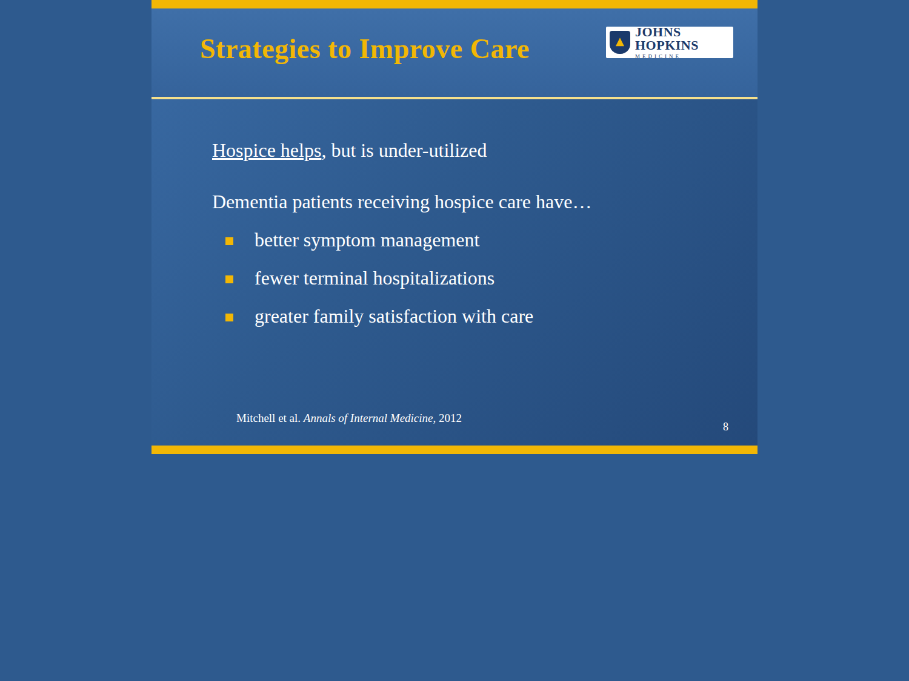Strategies to Improve Care
JOHNS HOPKINS MEDICINE
Hospice helps, but is under-utilized
Dementia patients receiving hospice care have…
better symptom management
fewer terminal hospitalizations
greater family satisfaction with care
Mitchell et al. Annals of Internal Medicine, 2012
8